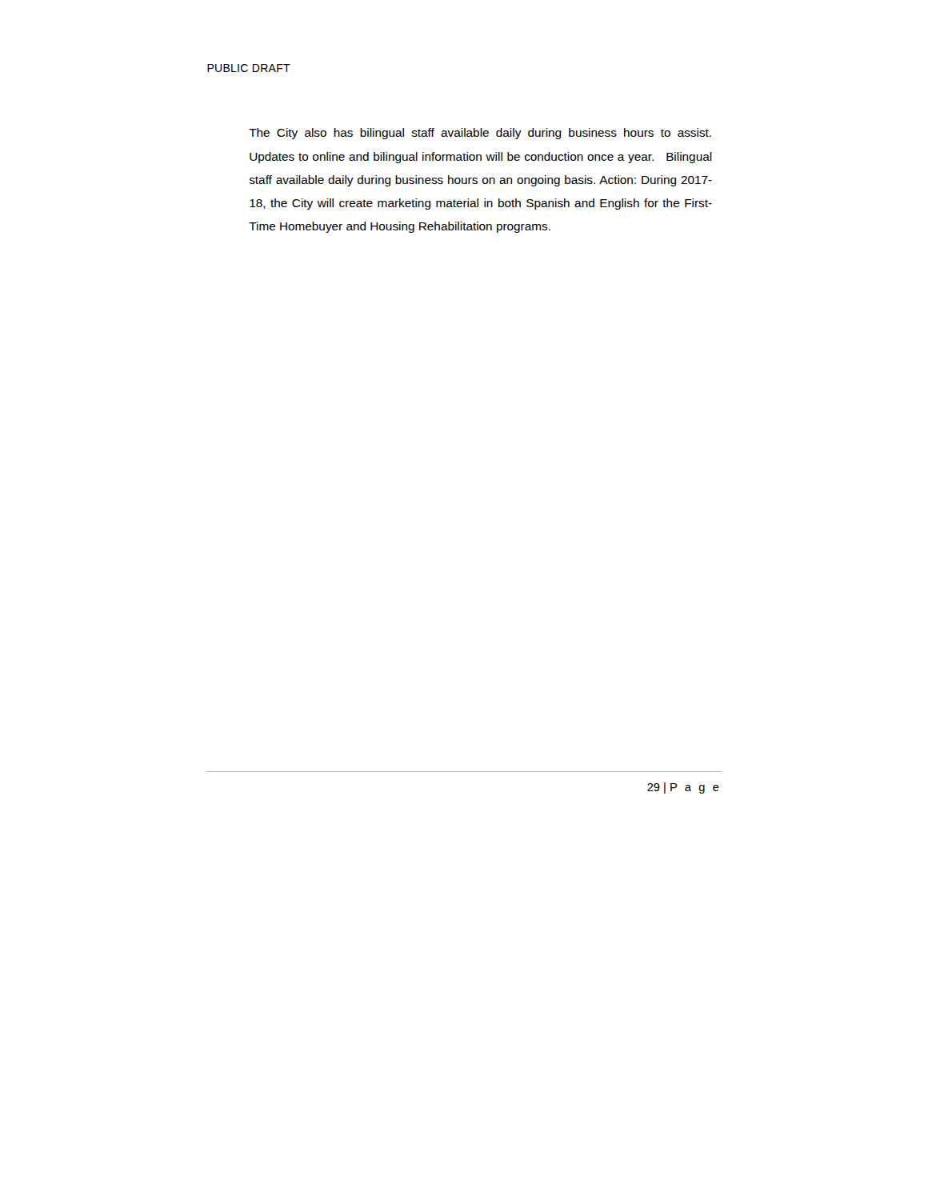PUBLIC DRAFT
The City also has bilingual staff available daily during business hours to assist. Updates to online and bilingual information will be conduction once a year. Bilingual staff available daily during business hours on an ongoing basis. Action: During 2017-18, the City will create marketing material in both Spanish and English for the First-Time Homebuyer and Housing Rehabilitation programs.
29 | P a g e